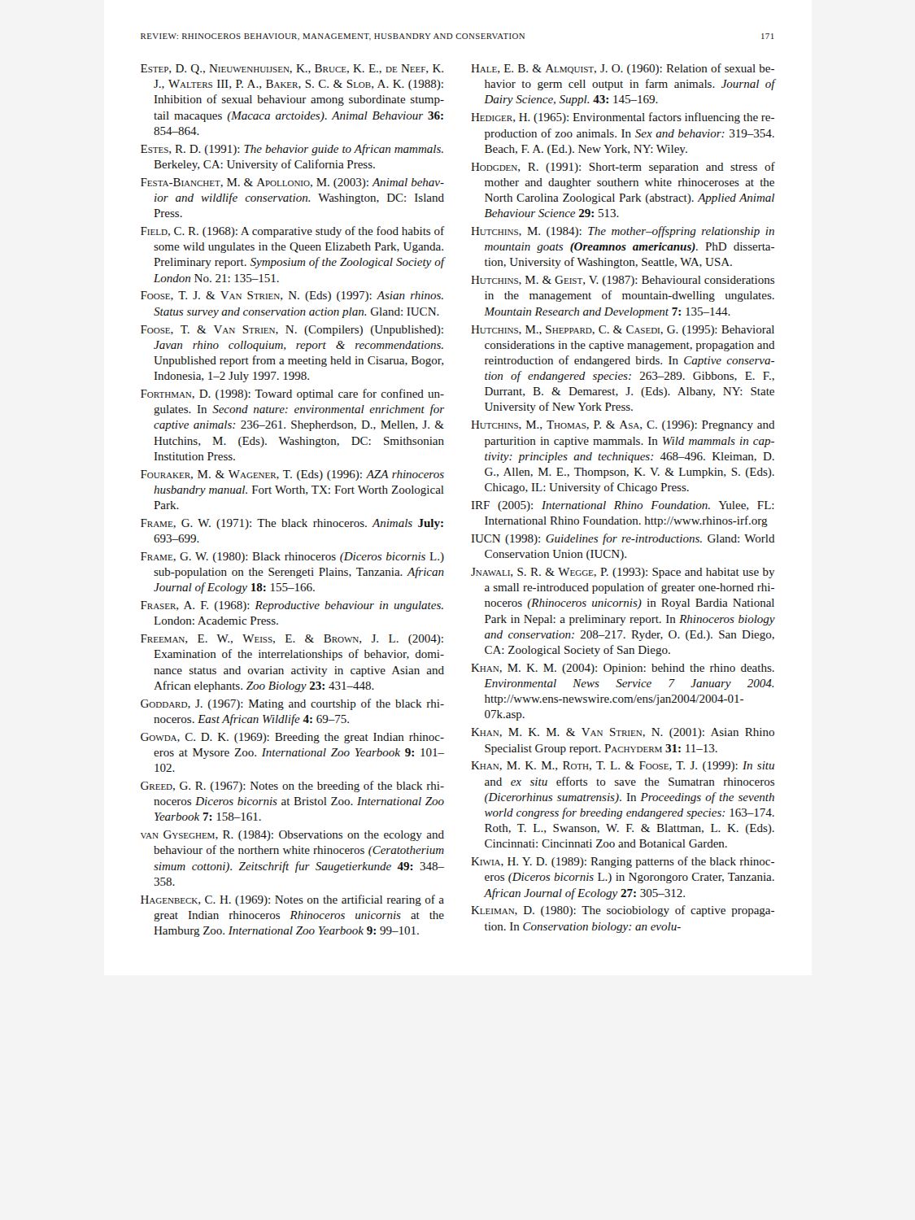Review: Rhinoceros behaviour, management, husbandry and conservation 171
Estep, D. Q., Nieuwenhuijsen, K., Bruce, K. E., de Neef, K. J., Walters III, P. A., Baker, S. C. & Slob, A. K. (1988): Inhibition of sexual behaviour among subordinate stumptail macaques (Macaca arctoides). Animal Behaviour 36: 854–864.
Estes, R. D. (1991): The behavior guide to African mammals. Berkeley, CA: University of California Press.
Festa-Bianchet, M. & Apollonio, M. (2003): Animal behavior and wildlife conservation. Washington, DC: Island Press.
Field, C. R. (1968): A comparative study of the food habits of some wild ungulates in the Queen Elizabeth Park, Uganda. Preliminary report. Symposium of the Zoological Society of London No. 21: 135–151.
Foose, T. J. & Van Strien, N. (Eds) (1997): Asian rhinos. Status survey and conservation action plan. Gland: IUCN.
Foose, T. & Van Strien, N. (Compilers) (Unpublished): Javan rhino colloquium, report & recommendations. Unpublished report from a meeting held in Cisarua, Bogor, Indonesia, 1–2 July 1997. 1998.
Forthman, D. (1998): Toward optimal care for confined ungulates. In Second nature: environmental enrichment for captive animals: 236–261. Shepherdson, D., Mellen, J. & Hutchins, M. (Eds). Washington, DC: Smithsonian Institution Press.
Fouraker, M. & Wagener, T. (Eds) (1996): AZA rhinoceros husbandry manual. Fort Worth, TX: Fort Worth Zoological Park.
Frame, G. W. (1971): The black rhinoceros. Animals July: 693–699.
Frame, G. W. (1980): Black rhinoceros (Diceros bicornis L.) sub-population on the Serengeti Plains, Tanzania. African Journal of Ecology 18: 155–166.
Fraser, A. F. (1968): Reproductive behaviour in ungulates. London: Academic Press.
Freeman, E. W., Weiss, E. & Brown, J. L. (2004): Examination of the interrelationships of behavior, dominance status and ovarian activity in captive Asian and African elephants. Zoo Biology 23: 431–448.
Goddard, J. (1967): Mating and courtship of the black rhinoceros. East African Wildlife 4: 69–75.
Gowda, C. D. K. (1969): Breeding the great Indian rhinoceros at Mysore Zoo. International Zoo Yearbook 9: 101–102.
Greed, G. R. (1967): Notes on the breeding of the black rhinoceros Diceros bicornis at Bristol Zoo. International Zoo Yearbook 7: 158–161.
van Gyseghem, R. (1984): Observations on the ecology and behaviour of the northern white rhinoceros (Ceratotherium simum cottoni). Zeitschrift fur Saugetierkunde 49: 348–358.
Hagenbeck, C. H. (1969): Notes on the artificial rearing of a great Indian rhinoceros Rhinoceros unicornis at the Hamburg Zoo. International Zoo Yearbook 9: 99–101.
Hale, E. B. & Almquist, J. O. (1960): Relation of sexual behavior to germ cell output in farm animals. Journal of Dairy Science, Suppl. 43: 145–169.
Hediger, H. (1965): Environmental factors influencing the reproduction of zoo animals. In Sex and behavior: 319–354. Beach, F. A. (Ed.). New York, NY: Wiley.
Hodgden, R. (1991): Short-term separation and stress of mother and daughter southern white rhinoceroses at the North Carolina Zoological Park (abstract). Applied Animal Behaviour Science 29: 513.
Hutchins, M. (1984): The mother–offspring relationship in mountain goats (Oreamnos americanus). PhD dissertation, University of Washington, Seattle, WA, USA.
Hutchins, M. & Geist, V. (1987): Behavioural considerations in the management of mountain-dwelling ungulates. Mountain Research and Development 7: 135–144.
Hutchins, M., Sheppard, C. & Casedi, G. (1995): Behavioral considerations in the captive management, propagation and reintroduction of endangered birds. In Captive conservation of endangered species: 263–289. Gibbons, E. F., Durrant, B. & Demarest, J. (Eds). Albany, NY: State University of New York Press.
Hutchins, M., Thomas, P. & Asa, C. (1996): Pregnancy and parturition in captive mammals. In Wild mammals in captivity: principles and techniques: 468–496. Kleiman, D. G., Allen, M. E., Thompson, K. V. & Lumpkin, S. (Eds). Chicago, IL: University of Chicago Press.
IRF (2005): International Rhino Foundation. Yulee, FL: International Rhino Foundation. http://www.rhinos-irf.org
IUCN (1998): Guidelines for re-introductions. Gland: World Conservation Union (IUCN).
Jnawali, S. R. & Wegge, P. (1993): Space and habitat use by a small re-introduced population of greater one-horned rhinoceros (Rhinoceros unicornis) in Royal Bardia National Park in Nepal: a preliminary report. In Rhinoceros biology and conservation: 208–217. Ryder, O. (Ed.). San Diego, CA: Zoological Society of San Diego.
Khan, M. K. M. (2004): Opinion: behind the rhino deaths. Environmental News Service 7 January 2004. http://www.ens-newswire.com/ens/jan2004/2004-01-07k.asp.
Khan, M. K. M. & Van Strien, N. (2001): Asian Rhino Specialist Group report. Pachyderm 31: 11–13.
Khan, M. K. M., Roth, T. L. & Foose, T. J. (1999): In situ and ex situ efforts to save the Sumatran rhinoceros (Dicerorhinus sumatrensis). In Proceedings of the seventh world congress for breeding endangered species: 163–174. Roth, T. L., Swanson, W. F. & Blattman, L. K. (Eds). Cincinnati: Cincinnati Zoo and Botanical Garden.
Kiwia, H. Y. D. (1989): Ranging patterns of the black rhinoceros (Diceros bicornis L.) in Ngorongoro Crater, Tanzania. African Journal of Ecology 27: 305–312.
Kleiman, D. (1980): The sociobiology of captive propagation. In Conservation biology: an evolu-